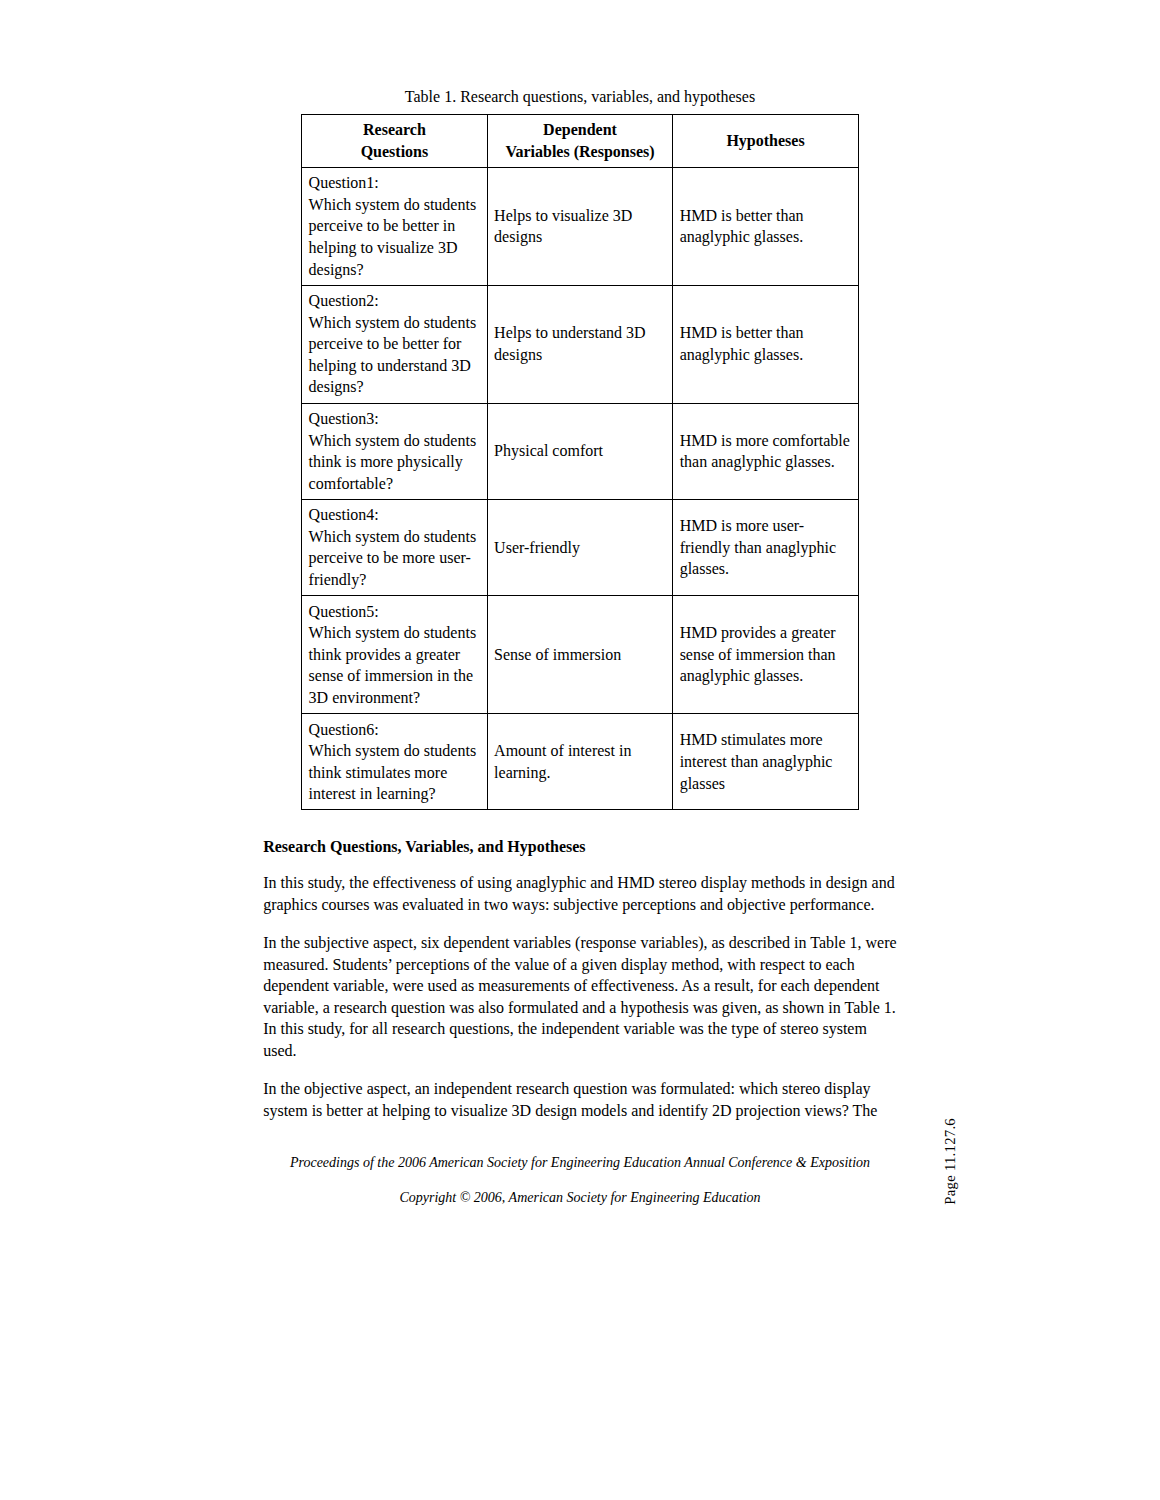Table 1. Research questions, variables, and hypotheses
| Research Questions | Dependent Variables (Responses) | Hypotheses |
| --- | --- | --- |
| Question1: Which system do students perceive to be better in helping to visualize 3D designs? | Helps to visualize 3D designs | HMD is better than anaglyphic glasses. |
| Question2: Which system do students perceive to be better for helping to understand 3D designs? | Helps to understand 3D designs | HMD is better than anaglyphic glasses. |
| Question3: Which system do students think is more physically comfortable? | Physical comfort | HMD is more comfortable than anaglyphic glasses. |
| Question4: Which system do students perceive to be more user-friendly? | User-friendly | HMD is more user-friendly than anaglyphic glasses. |
| Question5: Which system do students think provides a greater sense of immersion in the 3D environment? | Sense of immersion | HMD provides a greater sense of immersion than anaglyphic glasses. |
| Question6: Which system do students think stimulates more interest in learning? | Amount of interest in learning. | HMD stimulates more interest than anaglyphic glasses |
Research Questions, Variables, and Hypotheses
In this study, the effectiveness of using anaglyphic and HMD stereo display methods in design and graphics courses was evaluated in two ways: subjective perceptions and objective performance.
In the subjective aspect, six dependent variables (response variables), as described in Table 1, were measured. Students’ perceptions of the value of a given display method, with respect to each dependent variable, were used as measurements of effectiveness. As a result, for each dependent variable, a research question was also formulated and a hypothesis was given, as shown in Table 1. In this study, for all research questions, the independent variable was the type of stereo system used.
In the objective aspect, an independent research question was formulated: which stereo display system is better at helping to visualize 3D design models and identify 2D projection views? The
Proceedings of the 2006 American Society for Engineering Education Annual Conference & Exposition Copyright © 2006, American Society for Engineering Education
Page 11.127.6